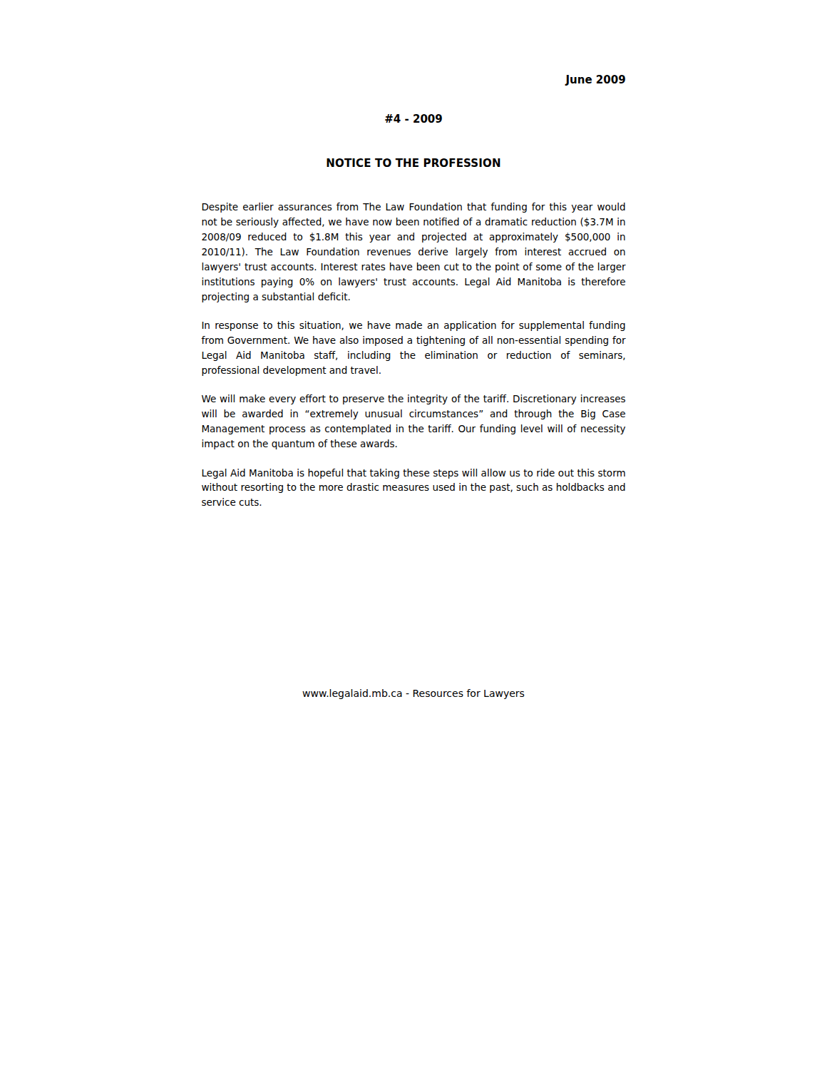June 2009
#4 - 2009
NOTICE TO THE PROFESSION
Despite earlier assurances from The Law Foundation that funding for this year would not be seriously affected, we have now been notified of a dramatic reduction ($3.7M in 2008/09 reduced to $1.8M this year and projected at approximately $500,000 in 2010/11). The Law Foundation revenues derive largely from interest accrued on lawyers' trust accounts. Interest rates have been cut to the point of some of the larger institutions paying 0% on lawyers' trust accounts. Legal Aid Manitoba is therefore projecting a substantial deficit.
In response to this situation, we have made an application for supplemental funding from Government. We have also imposed a tightening of all non-essential spending for Legal Aid Manitoba staff, including the elimination or reduction of seminars, professional development and travel.
We will make every effort to preserve the integrity of the tariff. Discretionary increases will be awarded in “extremely unusual circumstances” and through the Big Case Management process as contemplated in the tariff. Our funding level will of necessity impact on the quantum of these awards.
Legal Aid Manitoba is hopeful that taking these steps will allow us to ride out this storm without resorting to the more drastic measures used in the past, such as holdbacks and service cuts.
www.legalaid.mb.ca - Resources for Lawyers